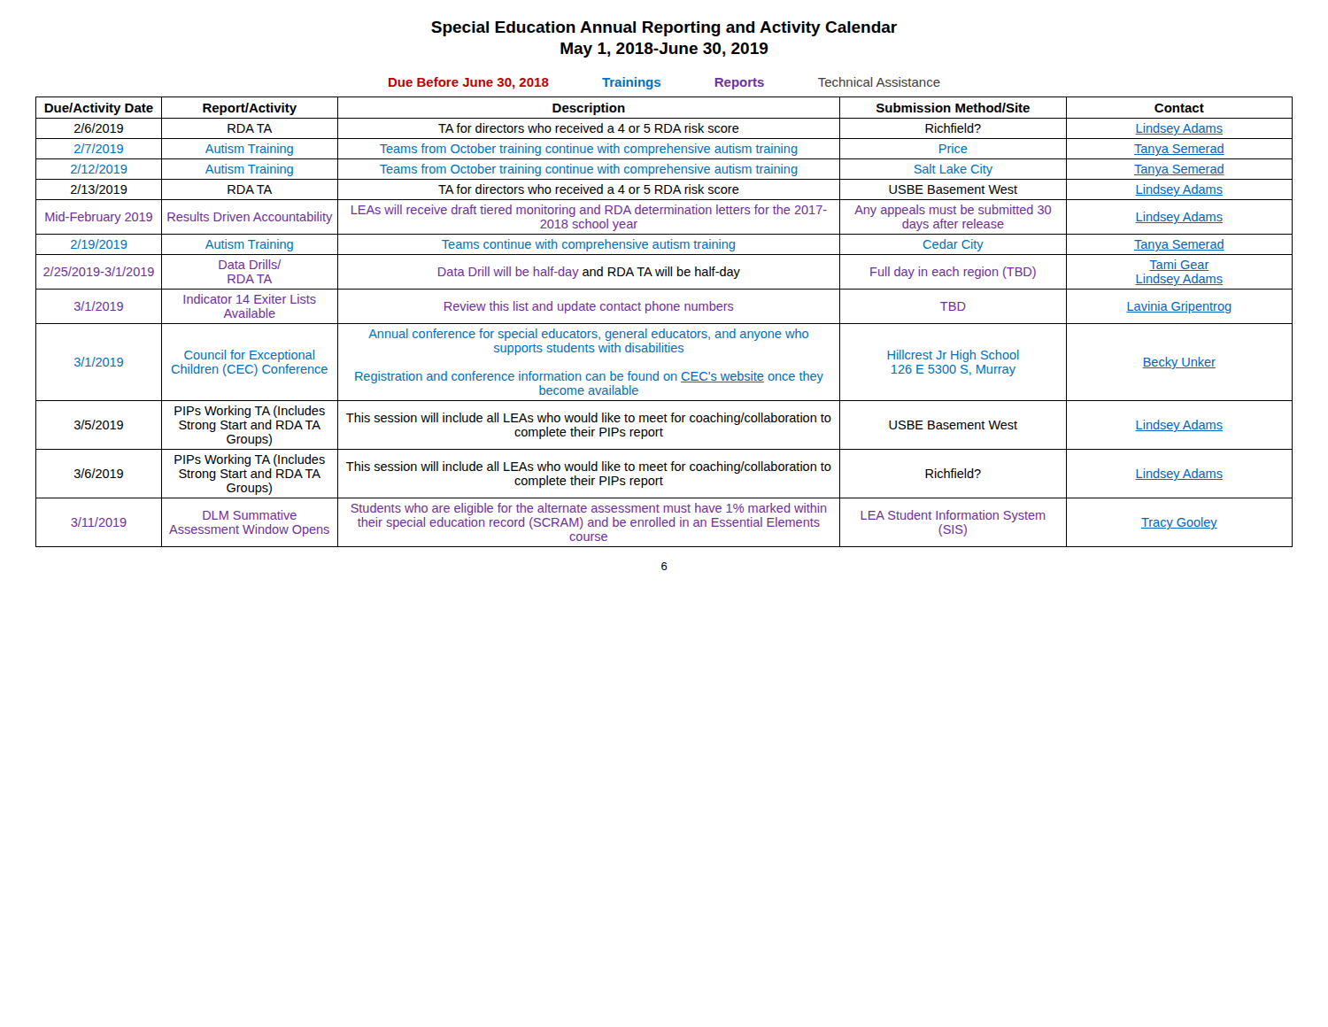Special Education Annual Reporting and Activity Calendar
May 1, 2018-June 30, 2019
Due Before June 30, 2018 Trainings Reports Technical Assistance
| Due/Activity Date | Report/Activity | Description | Submission Method/Site | Contact |
| --- | --- | --- | --- | --- |
| 2/6/2019 | RDA TA | TA for directors who received a 4 or 5 RDA risk score | Richfield? | Lindsey Adams |
| 2/7/2019 | Autism Training | Teams from October training continue with comprehensive autism training | Price | Tanya Semerad |
| 2/12/2019 | Autism Training | Teams from October training continue with comprehensive autism training | Salt Lake City | Tanya Semerad |
| 2/13/2019 | RDA TA | TA for directors who received a 4 or 5 RDA risk score | USBE Basement West | Lindsey Adams |
| Mid-February 2019 | Results Driven Accountability | LEAs will receive draft tiered monitoring and RDA determination letters for the 2017-2018 school year | Any appeals must be submitted 30 days after release | Lindsey Adams |
| 2/19/2019 | Autism Training | Teams continue with comprehensive autism training | Cedar City | Tanya Semerad |
| 2/25/2019-3/1/2019 | Data Drills/ RDA TA | Data Drill will be half-day and RDA TA will be half-day | Full day in each region (TBD) | Tami Gear Lindsey Adams |
| 3/1/2019 | Indicator 14 Exiter Lists Available | Review this list and update contact phone numbers | TBD | Lavinia Gripentrog |
| 3/1/2019 | Council for Exceptional Children (CEC) Conference | Annual conference for special educators, general educators, and anyone who supports students with disabilities Registration and conference information can be found on CEC's website once they become available | Hillcrest Jr High School 126 E 5300 S, Murray | Becky Unker |
| 3/5/2019 | PIPs Working TA (Includes Strong Start and RDA TA Groups) | This session will include all LEAs who would like to meet for coaching/collaboration to complete their PIPs report | USBE Basement West | Lindsey Adams |
| 3/6/2019 | PIPs Working TA (Includes Strong Start and RDA TA Groups) | This session will include all LEAs who would like to meet for coaching/collaboration to complete their PIPs report | Richfield? | Lindsey Adams |
| 3/11/2019 | DLM Summative Assessment Window Opens | Students who are eligible for the alternate assessment must have 1% marked within their special education record (SCRAM) and be enrolled in an Essential Elements course | LEA Student Information System (SIS) | Tracy Gooley |
6